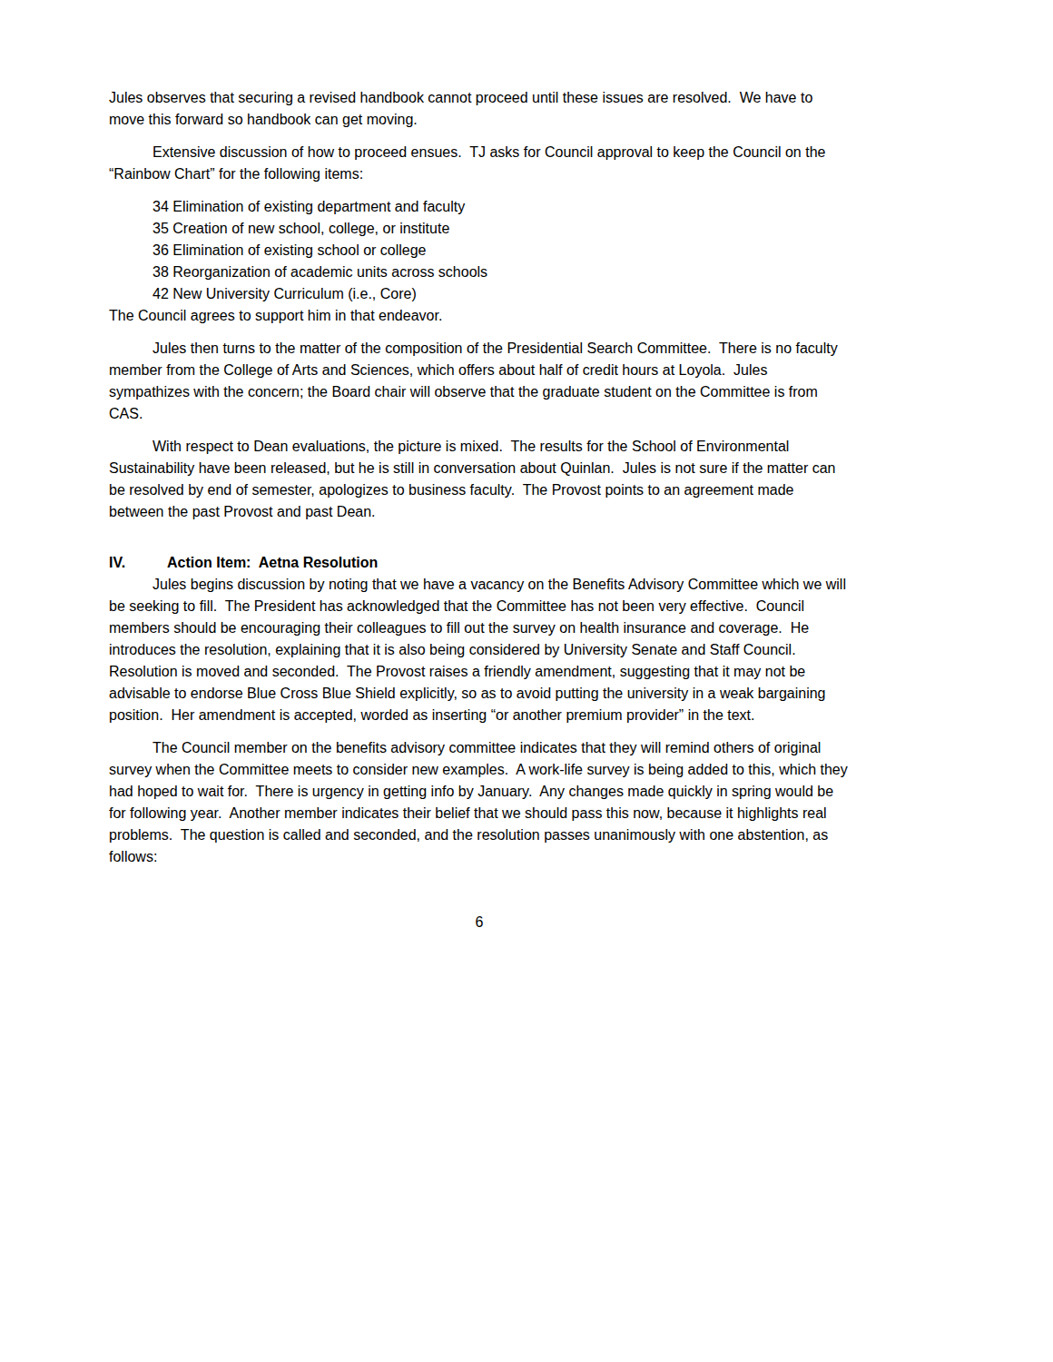Jules observes that securing a revised handbook cannot proceed until these issues are resolved. We have to move this forward so handbook can get moving.
Extensive discussion of how to proceed ensues. TJ asks for Council approval to keep the Council on the “Rainbow Chart” for the following items:
34 Elimination of existing department and faculty
35 Creation of new school, college, or institute
36 Elimination of existing school or college
38 Reorganization of academic units across schools
42 New University Curriculum (i.e., Core)
The Council agrees to support him in that endeavor.
Jules then turns to the matter of the composition of the Presidential Search Committee. There is no faculty member from the College of Arts and Sciences, which offers about half of credit hours at Loyola. Jules sympathizes with the concern; the Board chair will observe that the graduate student on the Committee is from CAS.
With respect to Dean evaluations, the picture is mixed. The results for the School of Environmental Sustainability have been released, but he is still in conversation about Quinlan. Jules is not sure if the matter can be resolved by end of semester, apologizes to business faculty. The Provost points to an agreement made between the past Provost and past Dean.
IV. Action Item: Aetna Resolution
Jules begins discussion by noting that we have a vacancy on the Benefits Advisory Committee which we will be seeking to fill. The President has acknowledged that the Committee has not been very effective. Council members should be encouraging their colleagues to fill out the survey on health insurance and coverage. He introduces the resolution, explaining that it is also being considered by University Senate and Staff Council. Resolution is moved and seconded. The Provost raises a friendly amendment, suggesting that it may not be advisable to endorse Blue Cross Blue Shield explicitly, so as to avoid putting the university in a weak bargaining position. Her amendment is accepted, worded as inserting “or another premium provider” in the text.
The Council member on the benefits advisory committee indicates that they will remind others of original survey when the Committee meets to consider new examples. A work-life survey is being added to this, which they had hoped to wait for. There is urgency in getting info by January. Any changes made quickly in spring would be for following year. Another member indicates their belief that we should pass this now, because it highlights real problems. The question is called and seconded, and the resolution passes unanimously with one abstention, as follows:
6